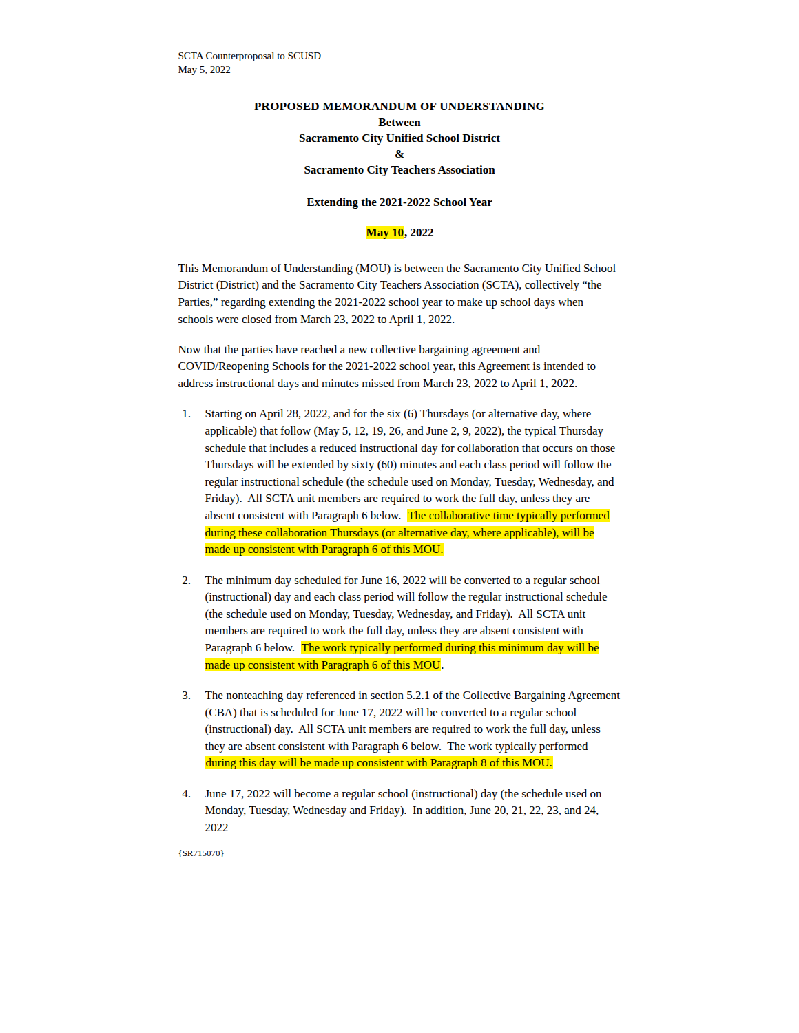SCTA Counterproposal to SCUSD
May 5, 2022
PROPOSED MEMORANDUM OF UNDERSTANDING
Between
Sacramento City Unified School District
&
Sacramento City Teachers Association
Extending the 2021-2022 School Year
May 10, 2022
This Memorandum of Understanding (MOU) is between the Sacramento City Unified School District (District) and the Sacramento City Teachers Association (SCTA), collectively “the Parties,” regarding extending the 2021-2022 school year to make up school days when schools were closed from March 23, 2022 to April 1, 2022.
Now that the parties have reached a new collective bargaining agreement and COVID/Reopening Schools for the 2021-2022 school year, this Agreement is intended to address instructional days and minutes missed from March 23, 2022 to April 1, 2022.
Starting on April 28, 2022, and for the six (6) Thursdays (or alternative day, where applicable) that follow (May 5, 12, 19, 26, and June 2, 9, 2022), the typical Thursday schedule that includes a reduced instructional day for collaboration that occurs on those Thursdays will be extended by sixty (60) minutes and each class period will follow the regular instructional schedule (the schedule used on Monday, Tuesday, Wednesday, and Friday). All SCTA unit members are required to work the full day, unless they are absent consistent with Paragraph 6 below. The collaborative time typically performed during these collaboration Thursdays (or alternative day, where applicable), will be made up consistent with Paragraph 6 of this MOU.
The minimum day scheduled for June 16, 2022 will be converted to a regular school (instructional) day and each class period will follow the regular instructional schedule (the schedule used on Monday, Tuesday, Wednesday, and Friday). All SCTA unit members are required to work the full day, unless they are absent consistent with Paragraph 6 below. The work typically performed during this minimum day will be made up consistent with Paragraph 6 of this MOU.
The nonteaching day referenced in section 5.2.1 of the Collective Bargaining Agreement (CBA) that is scheduled for June 17, 2022 will be converted to a regular school (instructional) day. All SCTA unit members are required to work the full day, unless they are absent consistent with Paragraph 6 below. The work typically performed during this day will be made up consistent with Paragraph 8 of this MOU.
June 17, 2022 will become a regular school (instructional) day (the schedule used on Monday, Tuesday, Wednesday and Friday). In addition, June 20, 21, 22, 23, and 24, 2022
{SR715070}